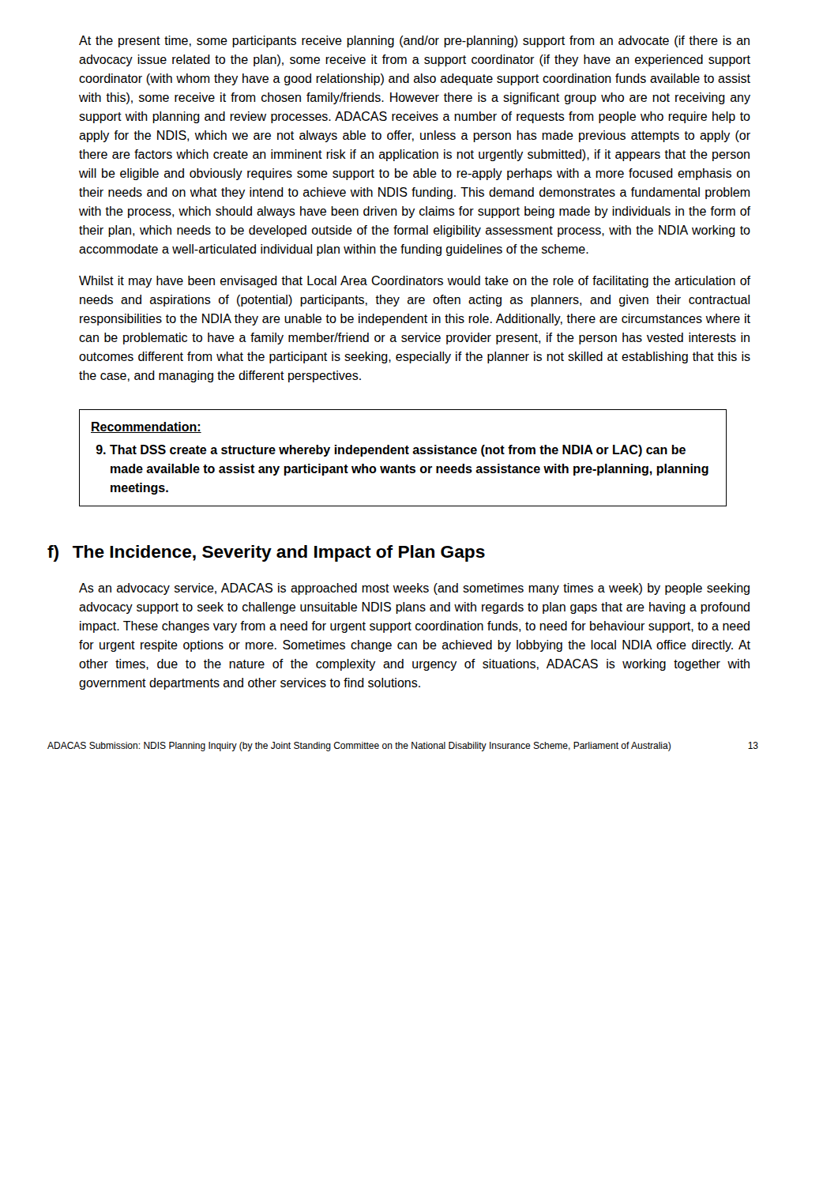At the present time, some participants receive planning (and/or pre-planning) support from an advocate (if there is an advocacy issue related to the plan), some receive it from a support coordinator (if they have an experienced support coordinator (with whom they have a good relationship) and also adequate support coordination funds available to assist with this), some receive it from chosen family/friends. However there is a significant group who are not receiving any support with planning and review processes. ADACAS receives a number of requests from people who require help to apply for the NDIS, which we are not always able to offer, unless a person has made previous attempts to apply (or there are factors which create an imminent risk if an application is not urgently submitted), if it appears that the person will be eligible and obviously requires some support to be able to re-apply perhaps with a more focused emphasis on their needs and on what they intend to achieve with NDIS funding. This demand demonstrates a fundamental problem with the process, which should always have been driven by claims for support being made by individuals in the form of their plan, which needs to be developed outside of the formal eligibility assessment process, with the NDIA working to accommodate a well-articulated individual plan within the funding guidelines of the scheme.
Whilst it may have been envisaged that Local Area Coordinators would take on the role of facilitating the articulation of needs and aspirations of (potential) participants, they are often acting as planners, and given their contractual responsibilities to the NDIA they are unable to be independent in this role. Additionally, there are circumstances where it can be problematic to have a family member/friend or a service provider present, if the person has vested interests in outcomes different from what the participant is seeking, especially if the planner is not skilled at establishing that this is the case, and managing the different perspectives.
Recommendation:
That DSS create a structure whereby independent assistance (not from the NDIA or LAC) can be made available to assist any participant who wants or needs assistance with pre-planning, planning meetings.
f) The Incidence, Severity and Impact of Plan Gaps
As an advocacy service, ADACAS is approached most weeks (and sometimes many times a week) by people seeking advocacy support to seek to challenge unsuitable NDIS plans and with regards to plan gaps that are having a profound impact. These changes vary from a need for urgent support coordination funds, to need for behaviour support, to a need for urgent respite options or more. Sometimes change can be achieved by lobbying the local NDIA office directly. At other times, due to the nature of the complexity and urgency of situations, ADACAS is working together with government departments and other services to find solutions.
ADACAS Submission: NDIS Planning Inquiry (by the Joint Standing Committee on the National Disability Insurance Scheme, Parliament of Australia)
13